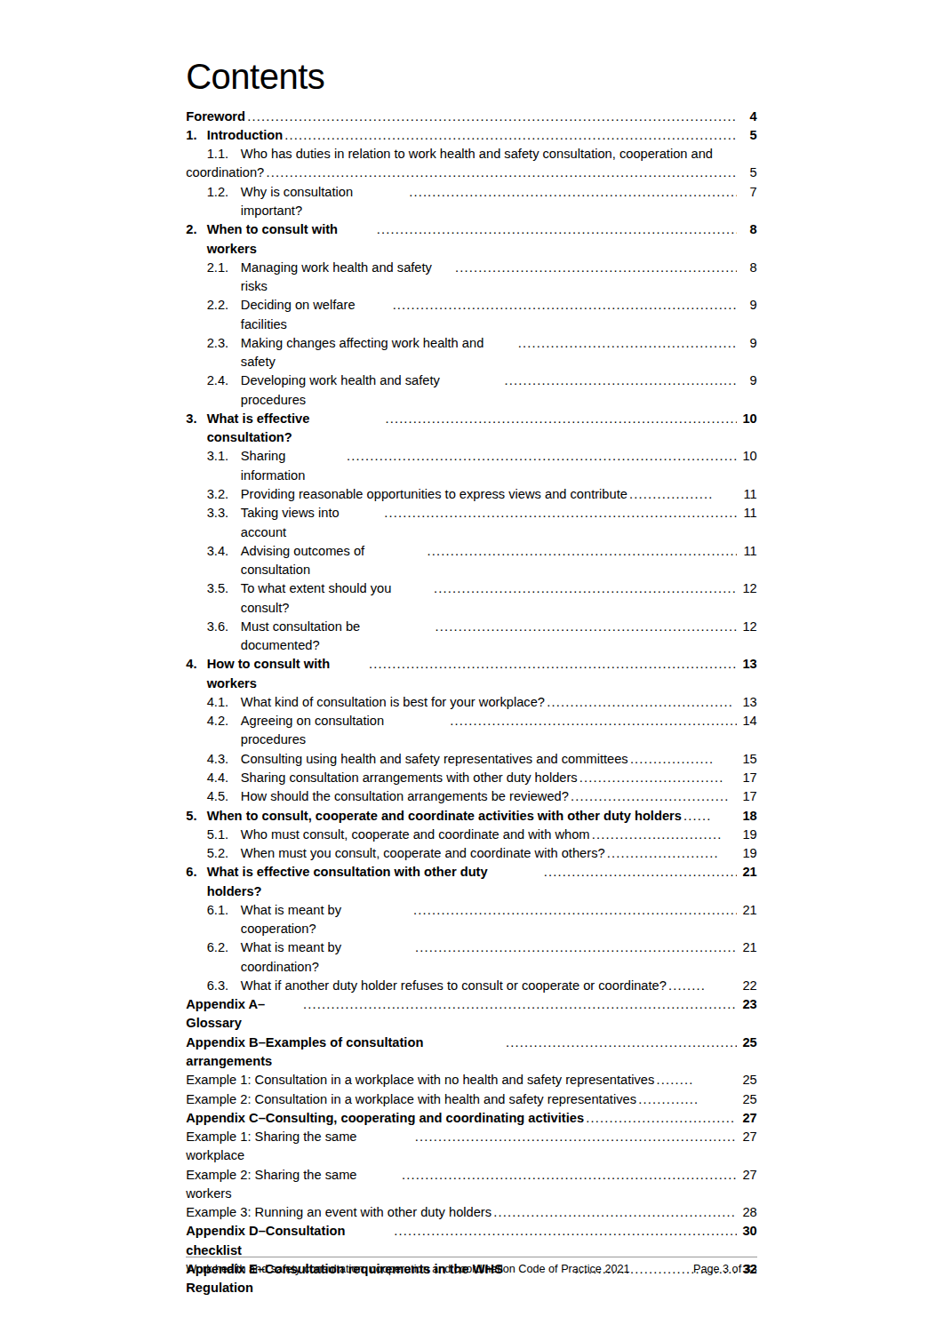Contents
Foreword .................................................................................................................. 4
1. Introduction ............................................................................................................... 5
1.1. Who has duties in relation to work health and safety consultation, cooperation and
coordination? ......................................................................................................................... 5
1.2. Why is consultation important? ........................................................................... 7
2. When to consult with workers ..................................................................................... 8
2.1. Managing work health and safety risks ............................................................... 8
2.2. Deciding on welfare facilities ................................................................................. 9
2.3. Making changes affecting work health and safety ................................................ 9
2.4. Developing work health and safety procedures ................................................... 9
3. What is effective consultation? .................................................................................. 10
3.1. Sharing information ........................................................................................... 10
3.2. Providing reasonable opportunities to express views and contribute .................. 11
3.3. Taking views into account ............................................................................... 11
3.4. Advising outcomes of consultation ....................................................................... 11
3.5. To what extent should you consult? ..................................................................... 12
3.6. Must consultation be documented? .................................................................... 12
4. How to consult with workers ....................................................................................... 13
4.1. What kind of consultation is best for your workplace? ........................................ 13
4.2. Agreeing on consultation procedures ............................................................... 14
4.3. Consulting using health and safety representatives and committees .................. 15
4.4. Sharing consultation arrangements with other duty holders ............................... 17
4.5. How should the consultation arrangements be reviewed? .................................. 17
5. When to consult, cooperate and coordinate activities with other duty holders ...... 18
5.1. Who must consult, cooperate and coordinate and with whom ............................ 19
5.2. When must you consult, cooperate and coordinate with others? ........................ 19
6. What is effective consultation with other duty holders? .......................................... 21
6.1. What is meant by cooperation? ......................................................................... 21
6.2. What is meant by coordination? ......................................................................... 21
6.3. What if another duty holder refuses to consult or cooperate or coordinate? ........ 22
Appendix A–Glossary ............................................................................................................. 23
Appendix B–Examples of consultation arrangements ................................................... 25
Example 1: Consultation in a workplace with no health and safety representatives ........ 25
Example 2: Consultation in a workplace with health and safety representatives ............. 25
Appendix C–Consulting, cooperating and coordinating activities ................................ 27
Example 1: Sharing the same workplace ....................................................................... 27
Example 2: Sharing the same workers .......................................................................... 27
Example 3: Running an event with other duty holders .................................................... 28
Appendix D–Consultation checklist .............................................................................. 30
Appendix E–Consultation requirements in the WHS Regulation ................................... 32
Work health and safety consultation, cooperation and coordination Code of Practice 2021 Page 3 of 33